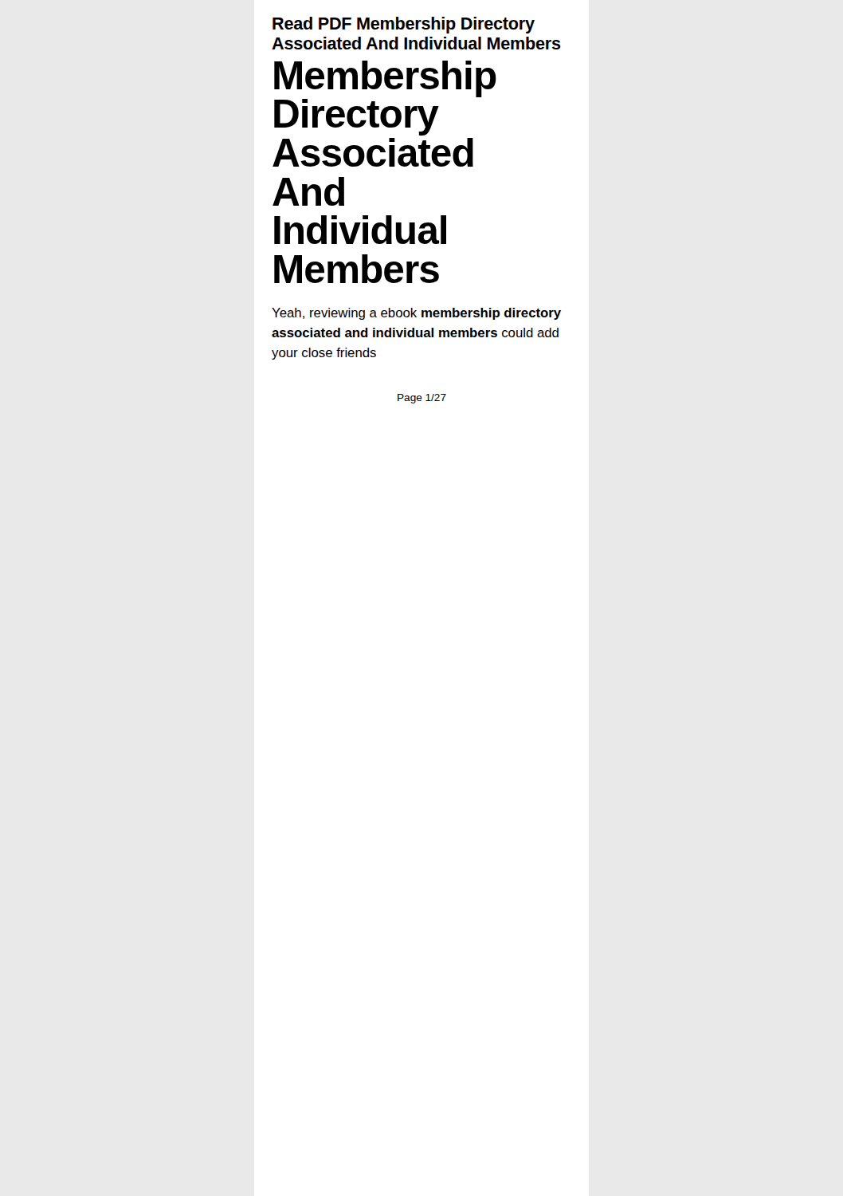Read PDF Membership Directory Associated And Individual Members
Membership Directory Associated And Individual Members
Yeah, reviewing a ebook membership directory associated and individual members could add your close friends
Page 1/27